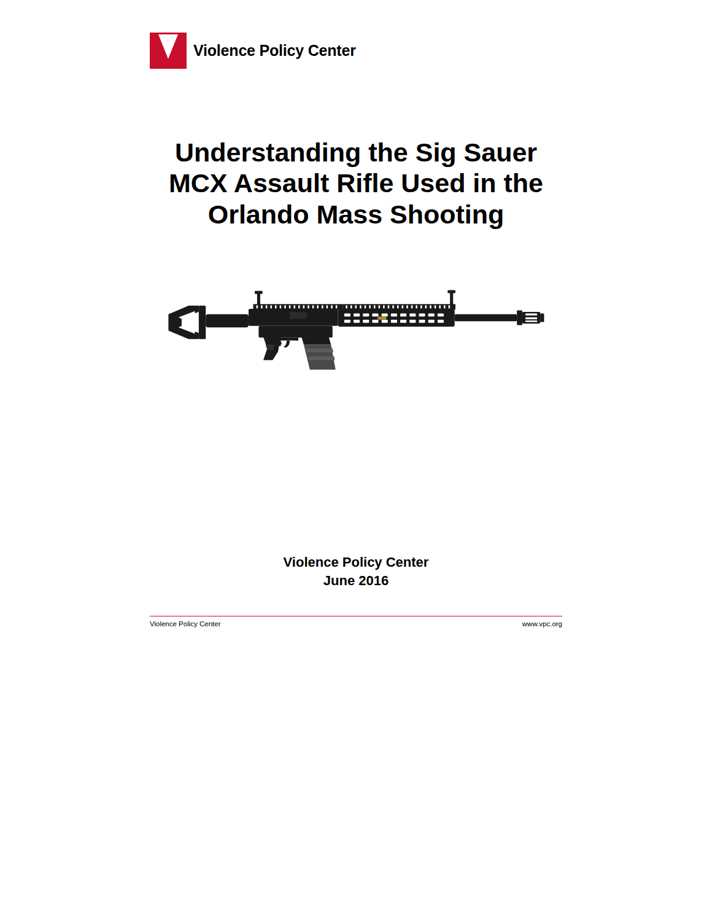Violence Policy Center
Understanding the Sig Sauer MCX Assault Rifle Used in the Orlando Mass Shooting
Violence Policy Center
June 2016
Violence Policy Center www.vpc.org